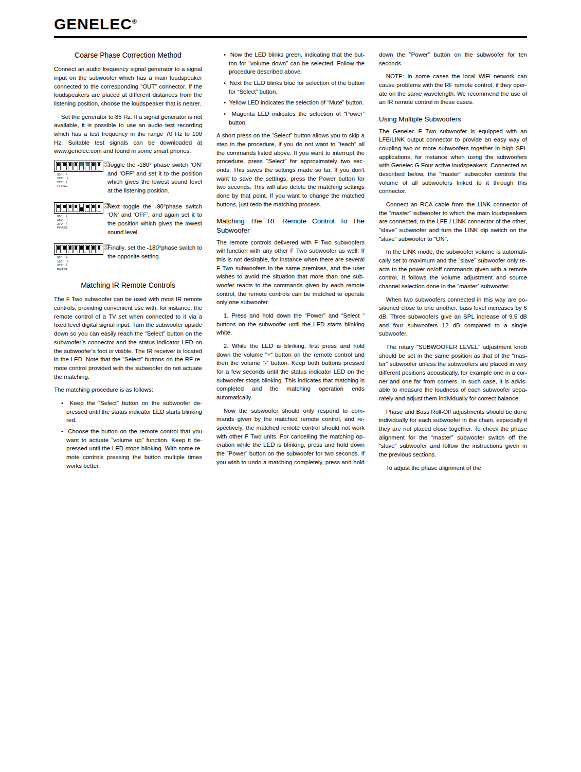GENELEC®
Coarse Phase Correction Method
Connect an audio frequency signal generator to a signal input on the subwoofer which has a main loudspeaker connected to the corresponding “OUT” connector. If the loudspeakers are placed at different distances from the listening position, choose the loudspeaker that is nearer.
Set the generator to 85 Hz. If a signal generator is not available, it is possible to use an audio test recording which has a test frequency in the range 70 Hz to 100 Hz. Suitable test signals can be downloaded at www.genelec.com and found in some smart phones.
OFF
ON
90° └
180° └
270° └
PHASE
Toggle the -180° phase switch ‘ON’ and ‘OFF’ and set it to the position which gives the lowest sound level at the listening position.
OFF
ON
90° └
180° └
270° └
PHASE
Next toggle the -90°phase switch ‘ON’ and ‘OFF’, and again set it to the position which gives the lowest sound level.
OFF
ON
90° └
180° └
270° └
PHASE
Finally, set the -180°phase switch to the opposite setting.
Matching IR Remote Controls
The F Two subwoofer can be used with most IR remote controls, providing convenient use with, for instance, the remote control of a TV set when connected to it via a fixed level digital signal input. Turn the subwoofer upside down so you can easily reach the “Select” button on the subwoofer’s connector and the status indicator LED on the subwoofer’s foot is visible. The IR receiver is located in the LED. Note that the “Select” buttons on the RF remote control provided with the subwoofer do not actuate the matching.
The matching procedure is as follows:
Keep the “Select” button on the subwoofer depressed until the status indicator LED starts blinking red.
Choose the button on the remote control that you want to actuate “volume up” function. Keep it depressed until the LED stops blinking. With some remote controls pressing the button multiple times works better.
Now the LED blinks green, indicating that the button for “volume down” can be selected. Follow the procedure described above.
Next the LED blinks blue for selection of the button for “Select” button.
Yellow LED indicates the selection of “Mute” button.
Magenta LED indicates the selection of “Power” button.
A short press on the “Select” button allows you to skip a step in the procedure, if you do not want to “teach” all the commands listed above. If you want to interrupt the procedure, press “Select” for approximately two seconds. This saves the settings made so far. If you don’t want to save the settings, press the Power button for two seconds. This will also delete the matching settings done by that point. If you want to change the matched buttons, just redo the matching process.
Matching The RF Remote Control To The Subwoofer
The remote controls delivered with F Two subwoofers will function with any other F Two subwoofer as well. If this is not desirable, for instance when there are several F Two subwoofers in the same premises, and the user wishes to avoid the situation that more than one subwoofer reacts to the commands given by each remote control, the remote controls can be matched to operate only one subwoofer.
1. Press and hold down the “Power” and “Select “ buttons on the subwoofer until the LED starts blinking white.
2. While the LED is blinking, first press and hold down the volume “+“ button on the remote control and then the volume “-“ button. Keep both buttons pressed for a few seconds until the status indicator LED on the subwoofer stops blinking. This indicates that matching is completed and the matching operation ends automatically.
Now the subwoofer should only respond to commands given by the matched remote control, and respectively, the matched remote control should not work with other F Two units. For cancelling the matching operation while the LED is blinking, press and hold down the ”Power” button on the subwoofer for two seconds. If you wish to undo a matching completely, press and hold down the ”Power” button on the subwoofer for ten seconds.
NOTE: In some cases the local WiFi network can cause problems with the RF remote control, if they operate on the same wavelength. We recommend the use of an IR remote control in these cases.
Using Multiple Subwoofers
The Genelec F Two subwoofer is equipped with an LFE/LINK output connector to provide an easy way of coupling two or more subwoofers together in high SPL applications, for instance when using the subwoofers with Genelec G Four active loudspeakers. Connected as described below, the “master” subwoofer controls the volume of all subwoofers linked to it through this connector.
Connect an RCA cable from the LINK connector of the “master” subwoofer to which the main loudspeakers are connected, to the LFE / LINK connector of the other, “slave” subwoofer and turn the LINK dip switch on the “slave” subwoofer to “ON”.
In the LINK mode, the subwoofer volume is automatically set to maximum and the “slave” subwoofer only reacts to the power on/off commands given with a remote control. It follows the volume adjustment and source channel selection done in the “master” subwoofer.
When two subwoofers connected in this way are positioned close to one another, bass level increases by 6 dB. Three subwoofers give an SPL increase of 9.5 dB and four subwoofers 12 dB compared to a single subwoofer.
The rotary “SUBWOOFER LEVEL” adjustment knob should be set in the same position as that of the “master” subwoofer unless the subwoofers are placed in very different positions acoustically, for example one in a corner and one far from corners. In such case, it is advisable to measure the loudness of each subwoofer separately and adjust them individually for correct balance.
Phase and Bass Roll-Off adjustments should be done individually for each subwoofer in the chain, especially if they are not placed close together. To check the phase alignment for the “master” subwoofer switch off the “slave” subwoofer and follow the instructions given in the previous sections.
To adjust the phase alignment of the